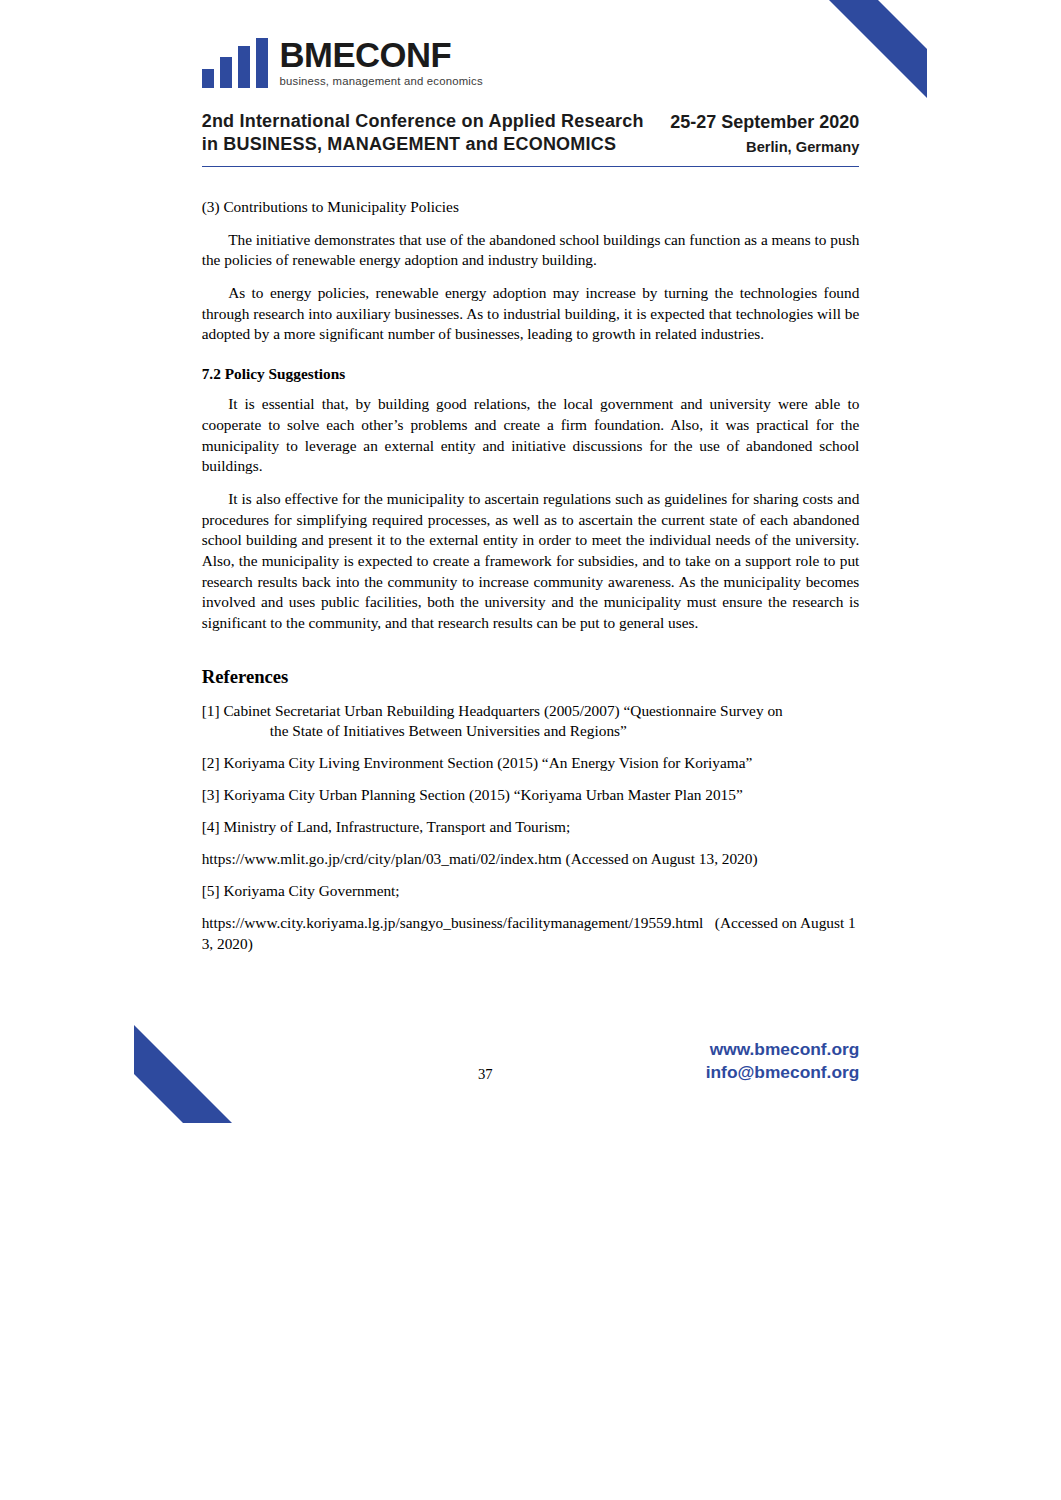BMECONF
business, management and economics
2nd International Conference on Applied Research
in BUSINESS, MANAGEMENT and ECONOMICS
25-27 September 2020
Berlin, Germany
(3) Contributions to Municipality Policies
The initiative demonstrates that use of the abandoned school buildings can function as a means to push the policies of renewable energy adoption and industry building.
As to energy policies, renewable energy adoption may increase by turning the technologies found through research into auxiliary businesses. As to industrial building, it is expected that technologies will be adopted by a more significant number of businesses, leading to growth in related industries.
7.2 Policy Suggestions
It is essential that, by building good relations, the local government and university were able to cooperate to solve each other’s problems and create a firm foundation. Also, it was practical for the municipality to leverage an external entity and initiative discussions for the use of abandoned school buildings.
It is also effective for the municipality to ascertain regulations such as guidelines for sharing costs and procedures for simplifying required processes, as well as to ascertain the current state of each abandoned school building and present it to the external entity in order to meet the individual needs of the university. Also, the municipality is expected to create a framework for subsidies, and to take on a support role to put research results back into the community to increase community awareness. As the municipality becomes involved and uses public facilities, both the university and the municipality must ensure the research is significant to the community, and that research results can be put to general uses.
References
[1] Cabinet Secretariat Urban Rebuilding Headquarters (2005/2007) “Questionnaire Survey onthe State of Initiatives Between Universities and Regions”
[2] Koriyama City Living Environment Section (2015) “An Energy Vision for Koriyama”
[3] Koriyama City Urban Planning Section (2015) “Koriyama Urban Master Plan 2015”
[4] Ministry of Land, Infrastructure, Transport and Tourism;
https://www.mlit.go.jp/crd/city/plan/03_mati/02/index.htm (Accessed on August 13, 2020)
[5] Koriyama City Government;
https://www.city.koriyama.lg.jp/sangyo_business/facilitymanagement/19559.html (Accessed on August 13, 2020)
37
www.bmeconf.org
info@bmeconf.org